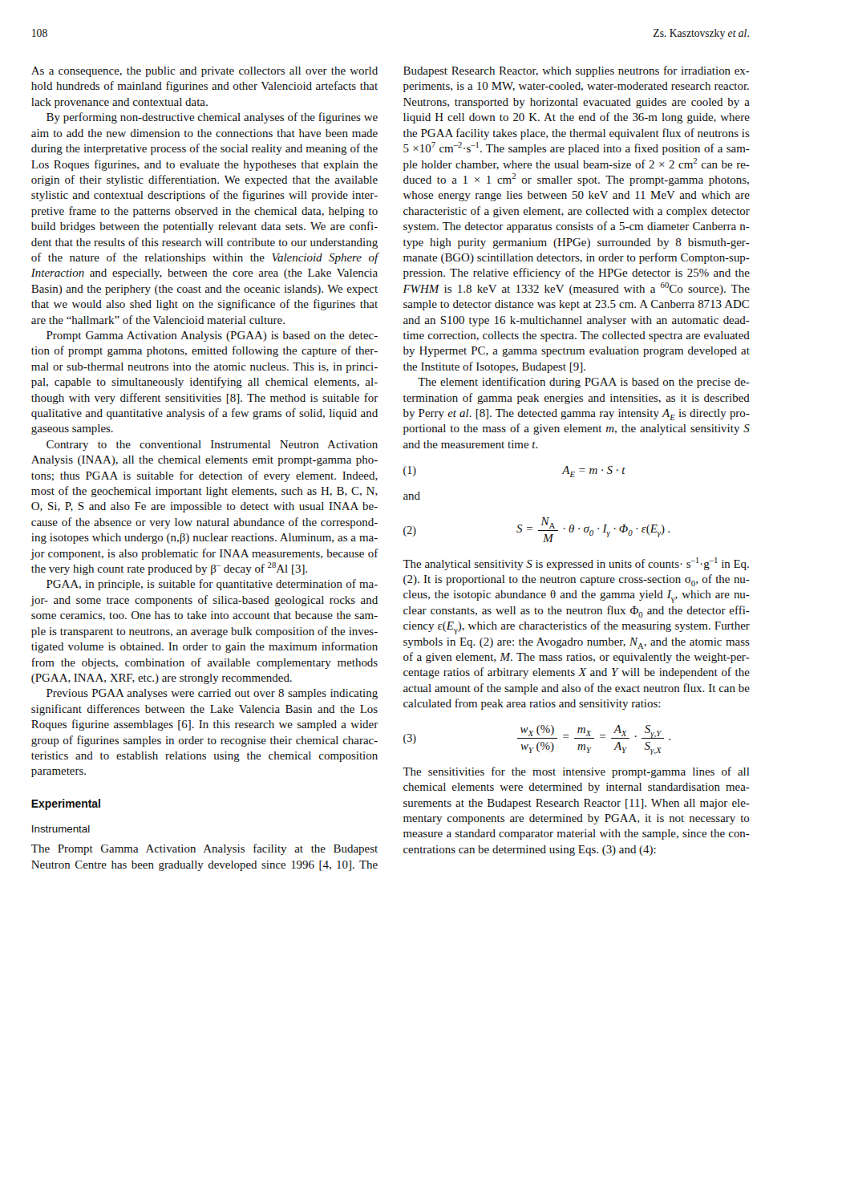108 Zs. Kasztovszky et al.
As a consequence, the public and private collectors all over the world hold hundreds of mainland figurines and other Valencioid artefacts that lack provenance and contextual data.
By performing non-destructive chemical analyses of the figurines we aim to add the new dimension to the connections that have been made during the interpretative process of the social reality and meaning of the Los Roques figurines, and to evaluate the hypotheses that explain the origin of their stylistic differentiation. We expected that the available stylistic and contextual descriptions of the figurines will provide interpretive frame to the patterns observed in the chemical data, helping to build bridges between the potentially relevant data sets. We are confident that the results of this research will contribute to our understanding of the nature of the relationships within the Valencioid Sphere of Interaction and especially, between the core area (the Lake Valencia Basin) and the periphery (the coast and the oceanic islands). We expect that we would also shed light on the significance of the figurines that are the “hallmark” of the Valencioid material culture.
Prompt Gamma Activation Analysis (PGAA) is based on the detection of prompt gamma photons, emitted following the capture of thermal or sub-thermal neutrons into the atomic nucleus. This is, in principal, capable to simultaneously identifying all chemical elements, although with very different sensitivities [8]. The method is suitable for qualitative and quantitative analysis of a few grams of solid, liquid and gaseous samples.
Contrary to the conventional Instrumental Neutron Activation Analysis (INAA), all the chemical elements emit prompt-gamma photons; thus PGAA is suitable for detection of every element. Indeed, most of the geochemical important light elements, such as H, B, C, N, O, Si, P, S and also Fe are impossible to detect with usual INAA because of the absence or very low natural abundance of the corresponding isotopes which undergo (n,β) nuclear reactions. Aluminum, as a major component, is also problematic for INAA measurements, because of the very high count rate produced by β– decay of 28Al [3].
PGAA, in principle, is suitable for quantitative determination of major- and some trace components of silica-based geological rocks and some ceramics, too. One has to take into account that because the sample is transparent to neutrons, an average bulk composition of the investigated volume is obtained. In order to gain the maximum information from the objects, combination of available complementary methods (PGAA, INAA, XRF, etc.) are strongly recommended.
Previous PGAA analyses were carried out over 8 samples indicating significant differences between the Lake Valencia Basin and the Los Roques figurine assemblages [6]. In this research we sampled a wider group of figurines samples in order to recognise their chemical characteristics and to establish relations using the chemical composition parameters.
Experimental
Instrumental
The Prompt Gamma Activation Analysis facility at the Budapest Neutron Centre has been gradually developed since 1996 [4, 10]. The Budapest Research Reactor, which supplies neutrons for irradiation experiments, is a 10 MW, water-cooled, water-moderated research reactor. Neutrons, transported by horizontal evacuated guides are cooled by a liquid H cell down to 20 K. At the end of the 36-m long guide, where the PGAA facility takes place, the thermal equivalent flux of neutrons is 5 ×107 cm–2·s–1. The samples are placed into a fixed position of a sample holder chamber, where the usual beam-size of 2 × 2 cm2 can be reduced to a 1 × 1 cm2 or smaller spot. The prompt-gamma photons, whose energy range lies between 50 keV and 11 MeV and which are characteristic of a given element, are collected with a complex detector system. The detector apparatus consists of a 5-cm diameter Canberra n-type high purity germanium (HPGe) surrounded by 8 bismuth-germanate (BGO) scintillation detectors, in order to perform Compton-suppression. The relative efficiency of the HPGe detector is 25% and the FWHM is 1.8 keV at 1332 keV (measured with a 60Co source). The sample to detector distance was kept at 23.5 cm. A Canberra 8713 ADC and an S100 type 16 k-multichannel analyser with an automatic dead-time correction, collects the spectra. The collected spectra are evaluated by Hypermet PC, a gamma spectrum evaluation program developed at the Institute of Isotopes, Budapest [9].
The element identification during PGAA is based on the precise determination of gamma peak energies and intensities, as it is described by Perry et al. [8]. The detected gamma ray intensity AE is directly proportional to the mass of a given element m, the analytical sensitivity S and the measurement time t.
(1) AE = m · S · t
and
(2) S = NA M · θ · σ0 · Iγ · Φ0 · ε(Eγ) .
The analytical sensitivity S is expressed in units of counts· s–1·g–1 in Eq. (2). It is proportional to the neutron capture cross-section σ0, of the nucleus, the isotopic abundance θ and the gamma yield Iγ, which are nuclear constants, as well as to the neutron flux Φ0 and the detector efficiency ε(Eγ), which are characteristics of the measuring system. Further symbols in Eq. (2) are: the Avogadro number, NA, and the atomic mass of a given element, M. The mass ratios, or equivalently the weight-percentage ratios of arbitrary elements X and Y will be independent of the actual amount of the sample and also of the exact neutron flux. It can be calculated from peak area ratios and sensitivity ratios:
(3) wX (%) wY (%) = mX mY = AX AY · Sγ,Y Sγ,X .
The sensitivities for the most intensive prompt-gamma lines of all chemical elements were determined by internal standardisation measurements at the Budapest Research Reactor [11]. When all major elementary components are determined by PGAA, it is not necessary to measure a standard comparator material with the sample, since the concentrations can be determined using Eqs. (3) and (4):